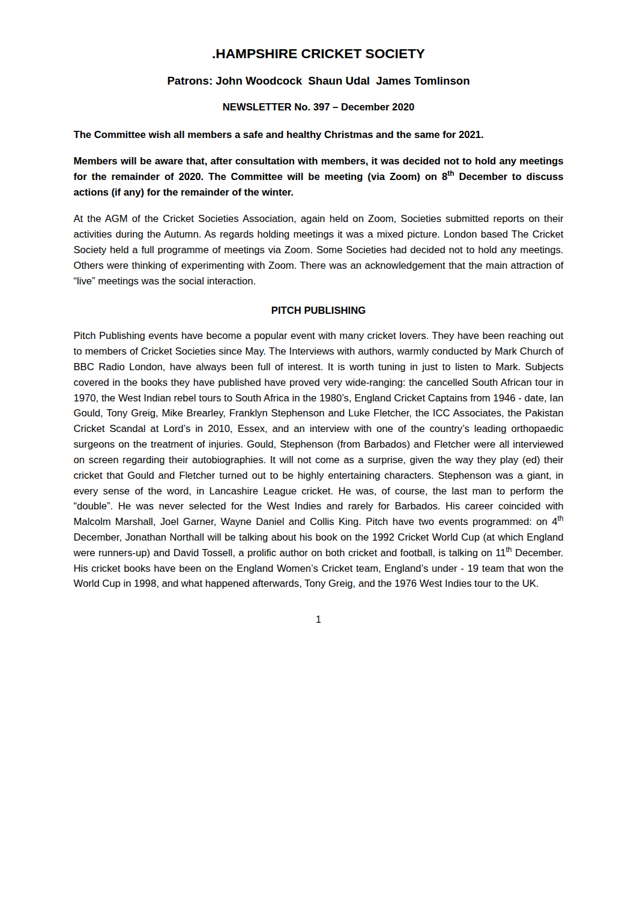.HAMPSHIRE CRICKET SOCIETY
Patrons: John Woodcock Shaun Udal James Tomlinson
NEWSLETTER No. 397 – December 2020
The Committee wish all members a safe and healthy Christmas and the same for 2021.
Members will be aware that, after consultation with members, it was decided not to hold any meetings for the remainder of 2020. The Committee will be meeting (via Zoom) on 8th December to discuss actions (if any) for the remainder of the winter.
At the AGM of the Cricket Societies Association, again held on Zoom, Societies submitted reports on their activities during the Autumn. As regards holding meetings it was a mixed picture. London based The Cricket Society held a full programme of meetings via Zoom. Some Societies had decided not to hold any meetings. Others were thinking of experimenting with Zoom. There was an acknowledgement that the main attraction of “live” meetings was the social interaction.
PITCH PUBLISHING
Pitch Publishing events have become a popular event with many cricket lovers. They have been reaching out to members of Cricket Societies since May. The Interviews with authors, warmly conducted by Mark Church of BBC Radio London, have always been full of interest. It is worth tuning in just to listen to Mark. Subjects covered in the books they have published have proved very wide-ranging: the cancelled South African tour in 1970, the West Indian rebel tours to South Africa in the 1980’s, England Cricket Captains from 1946 - date, Ian Gould, Tony Greig, Mike Brearley, Franklyn Stephenson and Luke Fletcher, the ICC Associates, the Pakistan Cricket Scandal at Lord’s in 2010, Essex, and an interview with one of the country’s leading orthopaedic surgeons on the treatment of injuries. Gould, Stephenson (from Barbados) and Fletcher were all interviewed on screen regarding their autobiographies. It will not come as a surprise, given the way they play (ed) their cricket that Gould and Fletcher turned out to be highly entertaining characters. Stephenson was a giant, in every sense of the word, in Lancashire League cricket. He was, of course, the last man to perform the “double”. He was never selected for the West Indies and rarely for Barbados. His career coincided with Malcolm Marshall, Joel Garner, Wayne Daniel and Collis King. Pitch have two events programmed: on 4th December, Jonathan Northall will be talking about his book on the 1992 Cricket World Cup (at which England were runners-up) and David Tossell, a prolific author on both cricket and football, is talking on 11th December. His cricket books have been on the England Women’s Cricket team, England’s under - 19 team that won the World Cup in 1998, and what happened afterwards, Tony Greig, and the 1976 West Indies tour to the UK.
1